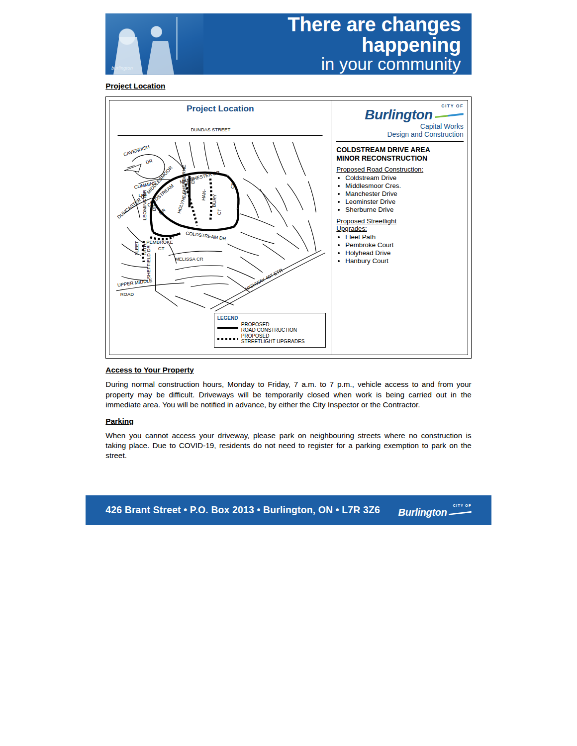burlington
There are changes happening in your community
Project Location
Project Location
DUNDAS STREET UPPER MIDDLE ROAD HIGHWAY 407 ETR CAVENDISH DR CUMMINS LN DUNCASTER DR SHEFFIELD DR MELISSA CR MIDDLESMOOR SHERBURNE DR MANCHESTER DR CR COLDSTREAM DR COLDSTREAM DR LEOMINSTER DR HOLYHEAD DR HAN- BURY CT PEMBROKE CT FLEET PATH
LEGEND
PROPOSED
ROAD CONSTRUCTION
PROPOSED
STREETLIGHT UPGRADES
CITY OF
Burlington
Capital Works
Design and Construction
COLDSTREAM DRIVE AREA
MINOR RECONSTRUCTION
Proposed Road Construction:
Coldstream Drive
Middlesmoor Cres.
Manchester Drive
Leominster Drive
Sherburne Drive
Proposed Streetlight
Upgrades:
Fleet Path
Pembroke Court
Holyhead Drive
Hanbury Court
Access to Your Property
During normal construction hours, Monday to Friday, 7 a.m. to 7 p.m., vehicle access to and from your property may be difficult. Driveways will be temporarily closed when work is being carried out in the immediate area. You will be notified in advance, by either the City Inspector or the Contractor.
Parking
When you cannot access your driveway, please park on neighbouring streets where no construction is taking place. Due to COVID-19, residents do not need to register for a parking exemption to park on the street.
426 Brant Street • P.O. Box 2013 • Burlington, ON • L7R 3Z6
CITY OF Burlington